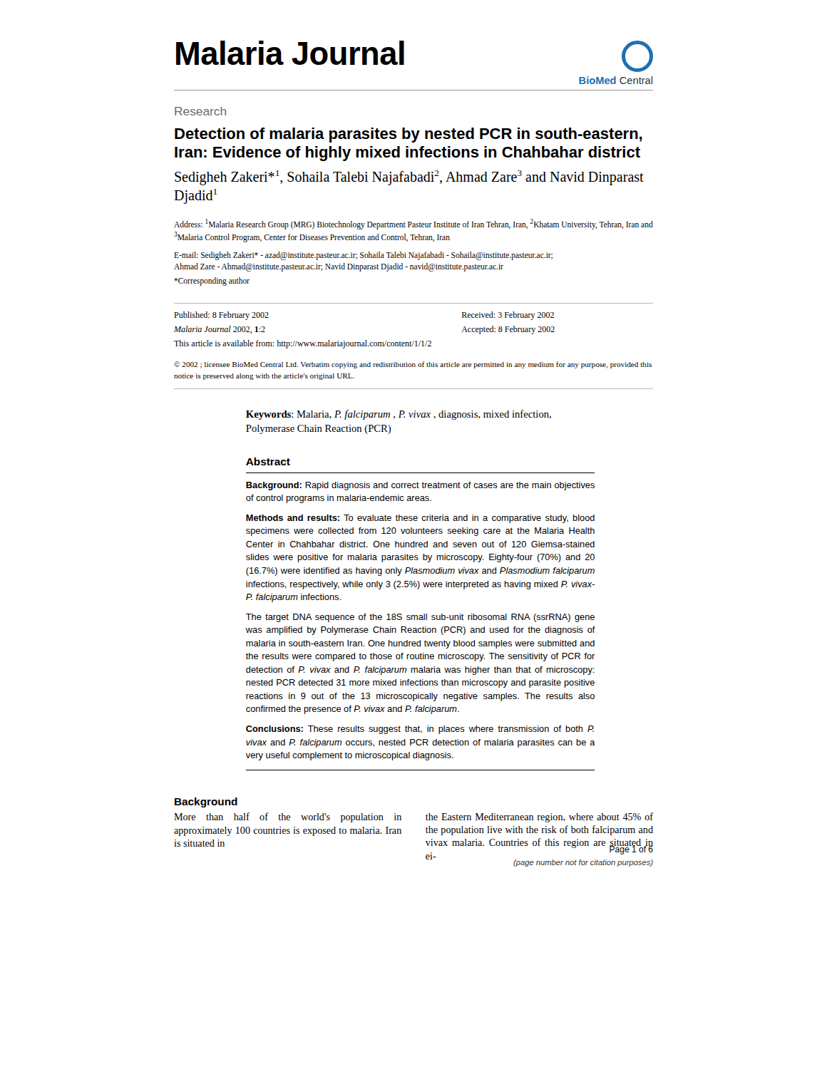Malaria Journal
BioMed Central
Research
Detection of malaria parasites by nested PCR in south-eastern, Iran: Evidence of highly mixed infections in Chahbahar district
Sedigheh Zakeri*1, Sohaila Talebi Najafabadi2, Ahmad Zare3 and Navid Dinparast Djadid1
Address: 1Malaria Research Group (MRG) Biotechnology Department Pasteur Institute of Iran Tehran, Iran, 2Khatam University, Tehran, Iran and 3Malaria Control Program, Center for Diseases Prevention and Control, Tehran, Iran
E-mail: Sedigheh Zakeri* - azad@institute.pasteur.ac.ir; Sohaila Talebi Najafabadi - Sohaila@institute.pasteur.ac.ir;
Ahmad Zare - Ahmad@institute.pasteur.ac.ir; Navid Dinparast Djadid - navid@institute.pasteur.ac.ir
*Corresponding author
Published: 8 February 2002
Malaria Journal 2002, 1:2
This article is available from: http://www.malariajournal.com/content/1/1/2
Received: 3 February 2002
Accepted: 8 February 2002
© 2002 ; licensee BioMed Central Ltd. Verbatim copying and redistribution of this article are permitted in any medium for any purpose, provided this notice is preserved along with the article's original URL.
Keywords: Malaria, P. falciparum , P. vivax , diagnosis, mixed infection, Polymerase Chain Reaction (PCR)
Abstract
Background: Rapid diagnosis and correct treatment of cases are the main objectives of control programs in malaria-endemic areas.
Methods and results: To evaluate these criteria and in a comparative study, blood specimens were collected from 120 volunteers seeking care at the Malaria Health Center in Chahbahar district. One hundred and seven out of 120 Giemsa-stained slides were positive for malaria parasites by microscopy. Eighty-four (70%) and 20 (16.7%) were identified as having only Plasmodium vivax and Plasmodium falciparum infections, respectively, while only 3 (2.5%) were interpreted as having mixed P. vivax-P. falciparum infections.
The target DNA sequence of the 18S small sub-unit ribosomal RNA (ssrRNA) gene was amplified by Polymerase Chain Reaction (PCR) and used for the diagnosis of malaria in south-eastern Iran. One hundred twenty blood samples were submitted and the results were compared to those of routine microscopy. The sensitivity of PCR for detection of P. vivax and P. falciparum malaria was higher than that of microscopy: nested PCR detected 31 more mixed infections than microscopy and parasite positive reactions in 9 out of the 13 microscopically negative samples. The results also confirmed the presence of P. vivax and P. falciparum.
Conclusions: These results suggest that, in places where transmission of both P. vivax and P. falciparum occurs, nested PCR detection of malaria parasites can be a very useful complement to microscopical diagnosis.
Background
More than half of the world's population in approximately 100 countries is exposed to malaria. Iran is situated in
the Eastern Mediterranean region, where about 45% of the population live with the risk of both falciparum and vivax malaria. Countries of this region are situated in ei-
Page 1 of 6
(page number not for citation purposes)